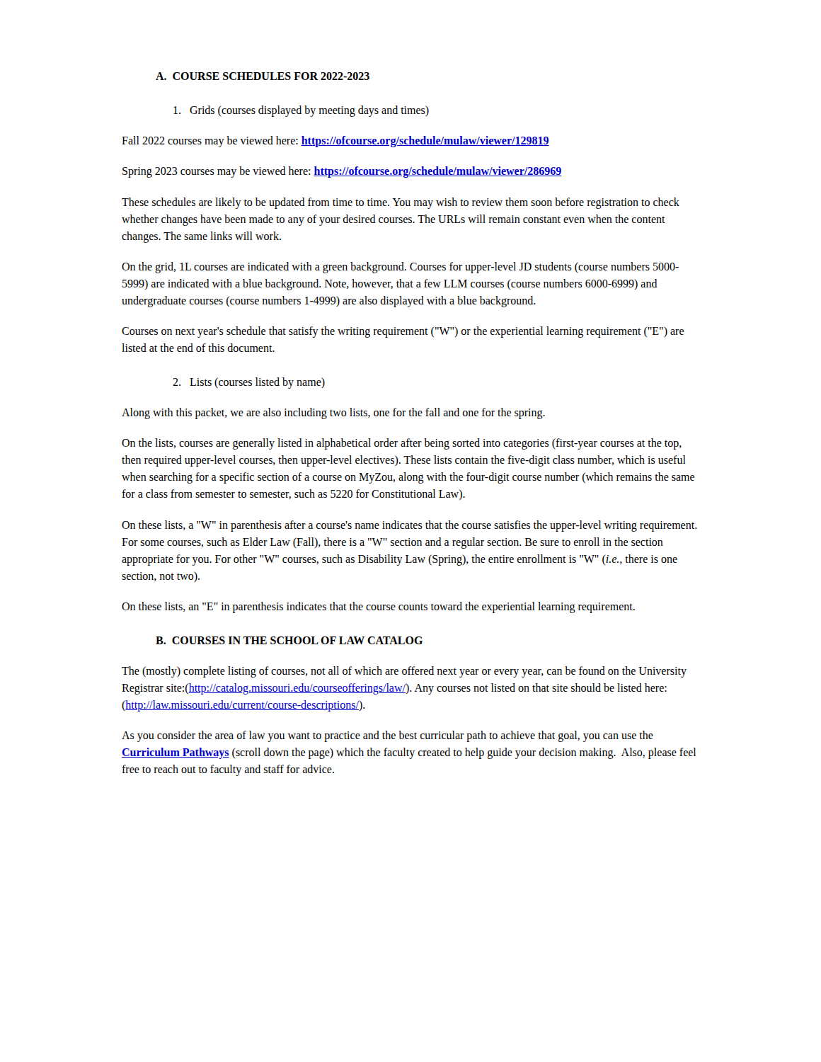A. COURSE SCHEDULES FOR 2022-2023
1. Grids (courses displayed by meeting days and times)
Fall 2022 courses may be viewed here: https://ofcourse.org/schedule/mulaw/viewer/129819
Spring 2023 courses may be viewed here: https://ofcourse.org/schedule/mulaw/viewer/286969
These schedules are likely to be updated from time to time. You may wish to review them soon before registration to check whether changes have been made to any of your desired courses. The URLs will remain constant even when the content changes. The same links will work.
On the grid, 1L courses are indicated with a green background. Courses for upper-level JD students (course numbers 5000-5999) are indicated with a blue background. Note, however, that a few LLM courses (course numbers 6000-6999) and undergraduate courses (course numbers 1-4999) are also displayed with a blue background.
Courses on next year's schedule that satisfy the writing requirement ("W") or the experiential learning requirement ("E") are listed at the end of this document.
2. Lists (courses listed by name)
Along with this packet, we are also including two lists, one for the fall and one for the spring.
On the lists, courses are generally listed in alphabetical order after being sorted into categories (first-year courses at the top, then required upper-level courses, then upper-level electives). These lists contain the five-digit class number, which is useful when searching for a specific section of a course on MyZou, along with the four-digit course number (which remains the same for a class from semester to semester, such as 5220 for Constitutional Law).
On these lists, a "W" in parenthesis after a course's name indicates that the course satisfies the upper-level writing requirement. For some courses, such as Elder Law (Fall), there is a "W" section and a regular section. Be sure to enroll in the section appropriate for you. For other "W" courses, such as Disability Law (Spring), the entire enrollment is "W" (i.e., there is one section, not two).
On these lists, an "E" in parenthesis indicates that the course counts toward the experiential learning requirement.
B. COURSES IN THE SCHOOL OF LAW CATALOG
The (mostly) complete listing of courses, not all of which are offered next year or every year, can be found on the University Registrar site:(http://catalog.missouri.edu/courseofferings/law/). Any courses not listed on that site should be listed here: (http://law.missouri.edu/current/course-descriptions/).
As you consider the area of law you want to practice and the best curricular path to achieve that goal, you can use the Curriculum Pathways (scroll down the page) which the faculty created to help guide your decision making. Also, please feel free to reach out to faculty and staff for advice.